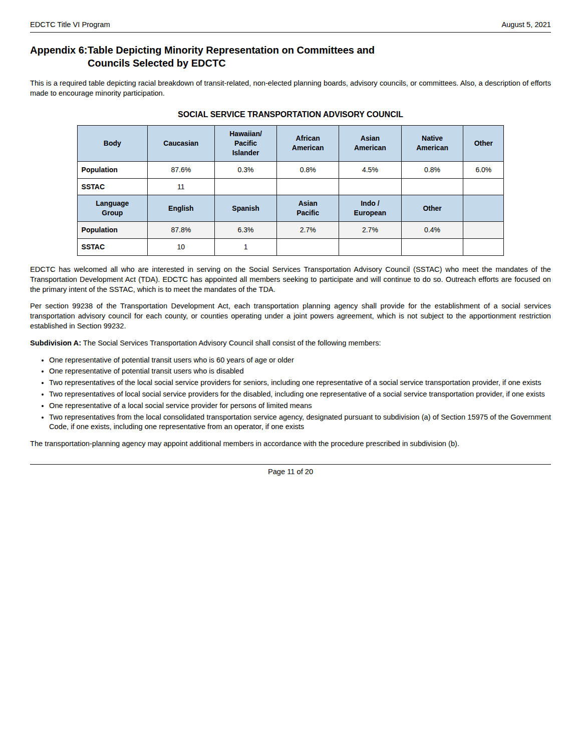EDCTC Title VI Program August 5, 2021
Appendix 6: Table Depicting Minority Representation on Committees and Councils Selected by EDCTC
This is a required table depicting racial breakdown of transit-related, non-elected planning boards, advisory councils, or committees. Also, a description of efforts made to encourage minority participation.
SOCIAL SERVICE TRANSPORTATION ADVISORY COUNCIL
| Body | Caucasian | Hawaiian/ Pacific Islander | African American | Asian American | Native American | Other |
| --- | --- | --- | --- | --- | --- | --- |
| Population | 87.6% | 0.3% | 0.8% | 4.5% | 0.8% | 6.0% |
| SSTAC | 11 | | | | | |
| Language Group | English | Spanish | Asian Pacific | Indo / European | Other | |
| Population | 87.8% | 6.3% | 2.7% | 2.7% | 0.4% | |
| SSTAC | 10 | 1 | | | | |
EDCTC has welcomed all who are interested in serving on the Social Services Transportation Advisory Council (SSTAC) who meet the mandates of the Transportation Development Act (TDA). EDCTC has appointed all members seeking to participate and will continue to do so. Outreach efforts are focused on the primary intent of the SSTAC, which is to meet the mandates of the TDA.
Per section 99238 of the Transportation Development Act, each transportation planning agency shall provide for the establishment of a social services transportation advisory council for each county, or counties operating under a joint powers agreement, which is not subject to the apportionment restriction established in Section 99232.
Subdivision A: The Social Services Transportation Advisory Council shall consist of the following members:
One representative of potential transit users who is 60 years of age or older
One representative of potential transit users who is disabled
Two representatives of the local social service providers for seniors, including one representative of a social service transportation provider, if one exists
Two representatives of local social service providers for the disabled, including one representative of a social service transportation provider, if one exists
One representative of a local social service provider for persons of limited means
Two representatives from the local consolidated transportation service agency, designated pursuant to subdivision (a) of Section 15975 of the Government Code, if one exists, including one representative from an operator, if one exists
The transportation-planning agency may appoint additional members in accordance with the procedure prescribed in subdivision (b).
Page 11 of 20